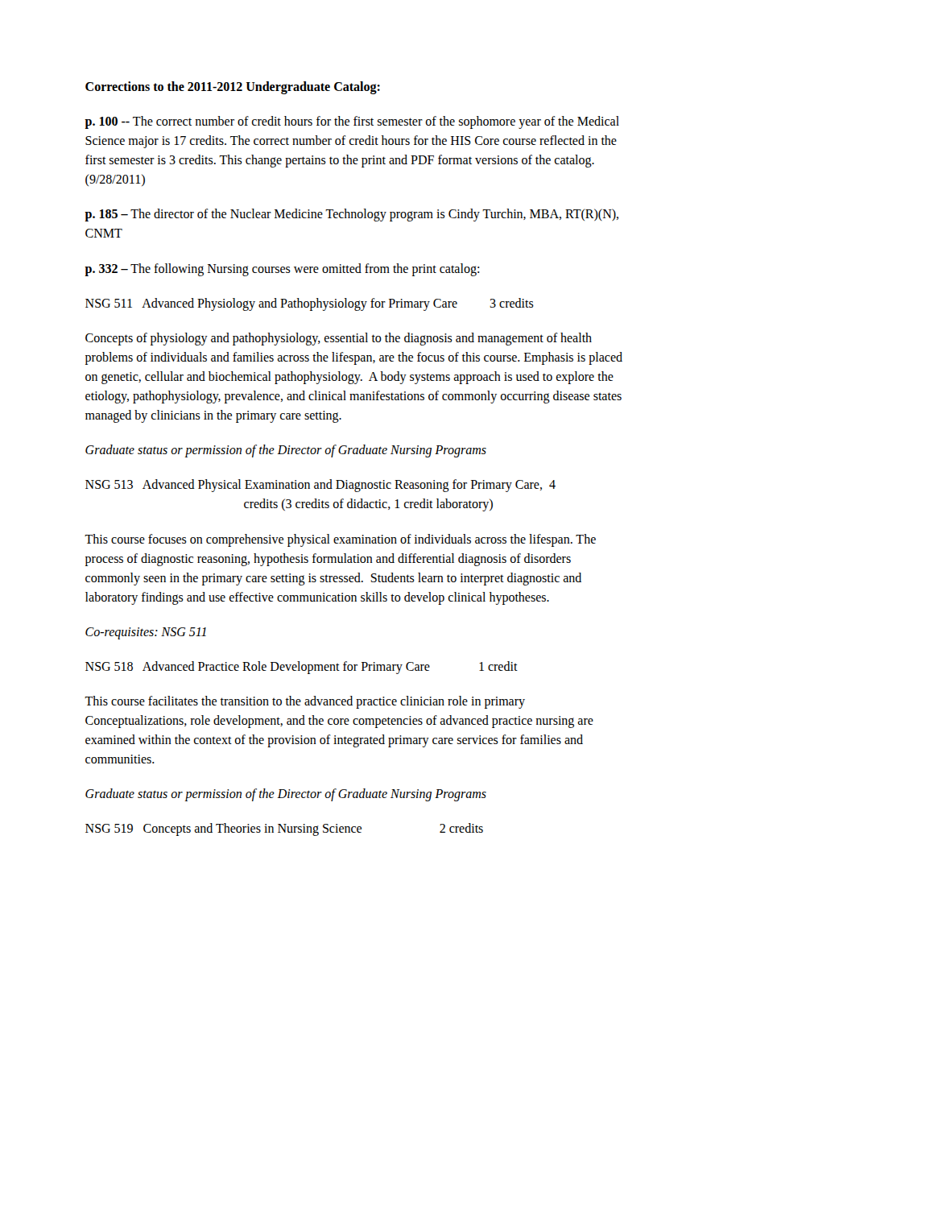Corrections to the 2011-2012 Undergraduate Catalog:
p. 100 -- The correct number of credit hours for the first semester of the sophomore year of the Medical Science major is 17 credits. The correct number of credit hours for the HIS Core course reflected in the first semester is 3 credits. This change pertains to the print and PDF format versions of the catalog. (9/28/2011)
p. 185 – The director of the Nuclear Medicine Technology program is Cindy Turchin, MBA, RT(R)(N), CNMT
p. 332 – The following Nursing courses were omitted from the print catalog:
NSG 511 Advanced Physiology and Pathophysiology for Primary Care 3 credits
Concepts of physiology and pathophysiology, essential to the diagnosis and management of health problems of individuals and families across the lifespan, are the focus of this course. Emphasis is placed on genetic, cellular and biochemical pathophysiology. A body systems approach is used to explore the etiology, pathophysiology, prevalence, and clinical manifestations of commonly occurring disease states managed by clinicians in the primary care setting.
Graduate status or permission of the Director of Graduate Nursing Programs
NSG 513 Advanced Physical Examination and Diagnostic Reasoning for Primary Care, 4credits (3 credits of didactic, 1 credit laboratory)
This course focuses on comprehensive physical examination of individuals across the lifespan. The process of diagnostic reasoning, hypothesis formulation and differential diagnosis of disorders commonly seen in the primary care setting is stressed. Students learn to interpret diagnostic and laboratory findings and use effective communication skills to develop clinical hypotheses.
Co-requisites: NSG 511
NSG 518 Advanced Practice Role Development for Primary Care 1 credit
This course facilitates the transition to the advanced practice clinician role in primary Conceptualizations, role development, and the core competencies of advanced practice nursing are examined within the context of the provision of integrated primary care services for families and communities.
Graduate status or permission of the Director of Graduate Nursing Programs
NSG 519 Concepts and Theories in Nursing Science 2 credits